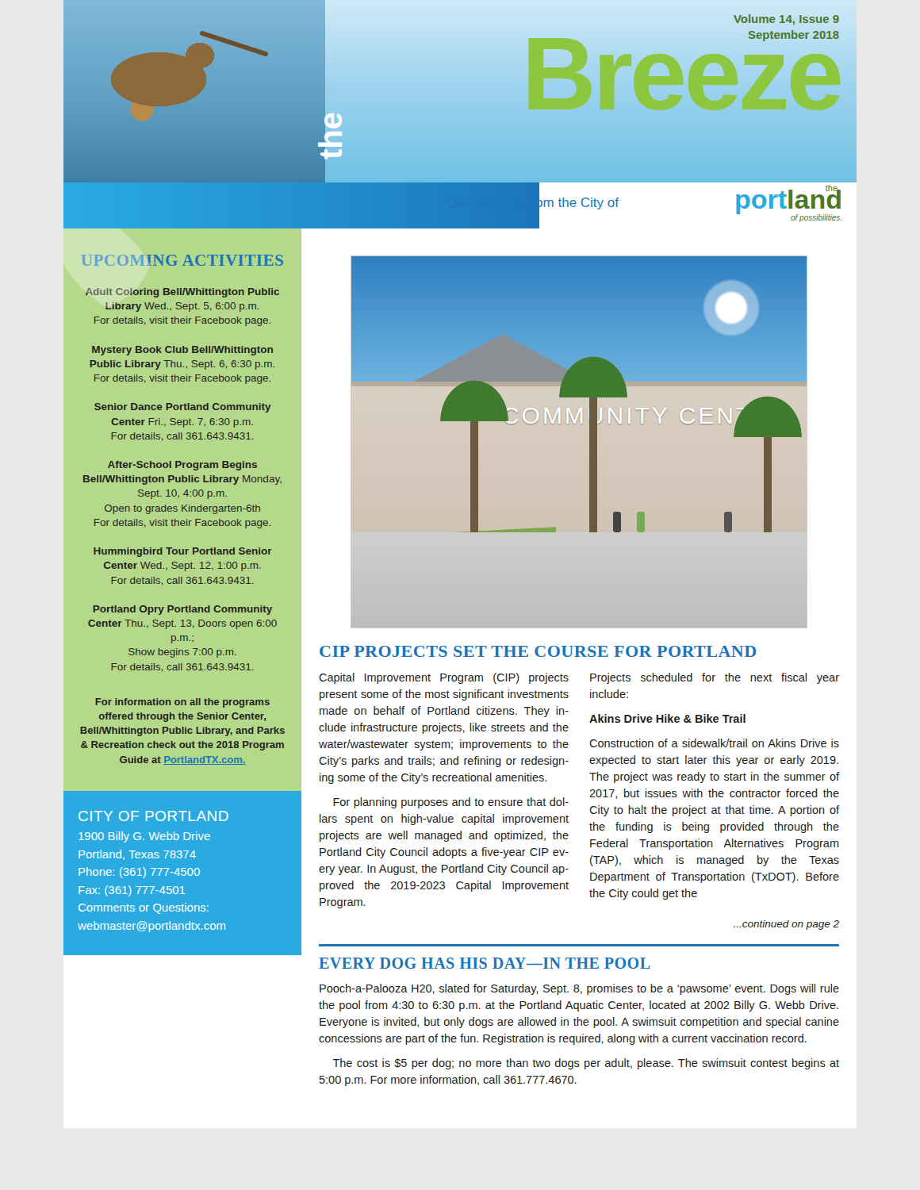Volume 14, Issue 9
September 2018
the
Breeze
Official news from the City of
the port land of possibilities.
UPCOMING ACTIVITIES
Adult Coloring Bell/Whittington Public Library Wed., Sept. 5, 6:00 p.m.
For details, visit their Facebook page.
Mystery Book Club Bell/Whittington Public Library Thu., Sept. 6, 6:30 p.m.
For details, visit their Facebook page.
Senior Dance Portland Community Center Fri., Sept. 7, 6:30 p.m.
For details, call 361.643.9431.
After-School Program Begins Bell/Whittington Public Library Monday, Sept. 10, 4:00 p.m.
Open to grades Kindergarten-6th
For details, visit their Facebook page.
Hummingbird Tour Portland Senior Center Wed., Sept. 12, 1:00 p.m.
For details, call 361.643.9431.
Portland Opry Portland Community Center Thu., Sept. 13, Doors open 6:00 p.m.;
Show begins 7:00 p.m.
For details, call 361.643.9431.
For information on all the programs offered through the Senior Center, Bell/Whittington Public Library, and Parks & Recreation check out the 2018 Program Guide at PortlandTX.com.
CITY OF PORTLAND
1900 Billy G. Webb Drive
Portland, Texas 78374
Phone: (361) 777-4500
Fax: (361) 777-4501
Comments or Questions:
webmaster@portlandtx.com
COMMUNITY CENTER
CIP PROJECTS SET THE COURSE FOR PORTLAND
Capital Improvement Program (CIP) projects present some of the most significant investments made on behalf of Portland citizens. They include infrastructure projects, like streets and the water/wastewater system; improvements to the City’s parks and trails; and refining or redesigning some of the City’s recreational amenities.
For planning purposes and to ensure that dollars spent on high-value capital improvement projects are well managed and optimized, the Portland City Council adopts a five-year CIP every year. In August, the Portland City Council approved the 2019-2023 Capital Improvement Program.
Projects scheduled for the next fiscal year include:
Akins Drive Hike & Bike Trail
Construction of a sidewalk/trail on Akins Drive is expected to start later this year or early 2019. The project was ready to start in the summer of 2017, but issues with the contractor forced the City to halt the project at that time. A portion of the funding is being provided through the Federal Transportation Alternatives Program (TAP), which is managed by the Texas Department of Transportation (TxDOT). Before the City could get the
...continued on page 2
EVERY DOG HAS HIS DAY—IN THE POOL
Pooch-a-Palooza H20, slated for Saturday, Sept. 8, promises to be a ‘pawsome’ event. Dogs will rule the pool from 4:30 to 6:30 p.m. at the Portland Aquatic Center, located at 2002 Billy G. Webb Drive. Everyone is invited, but only dogs are allowed in the pool. A swimsuit competition and special canine concessions are part of the fun. Registration is required, along with a current vaccination record.
The cost is $5 per dog; no more than two dogs per adult, please. The swimsuit contest begins at 5:00 p.m. For more information, call 361.777.4670.